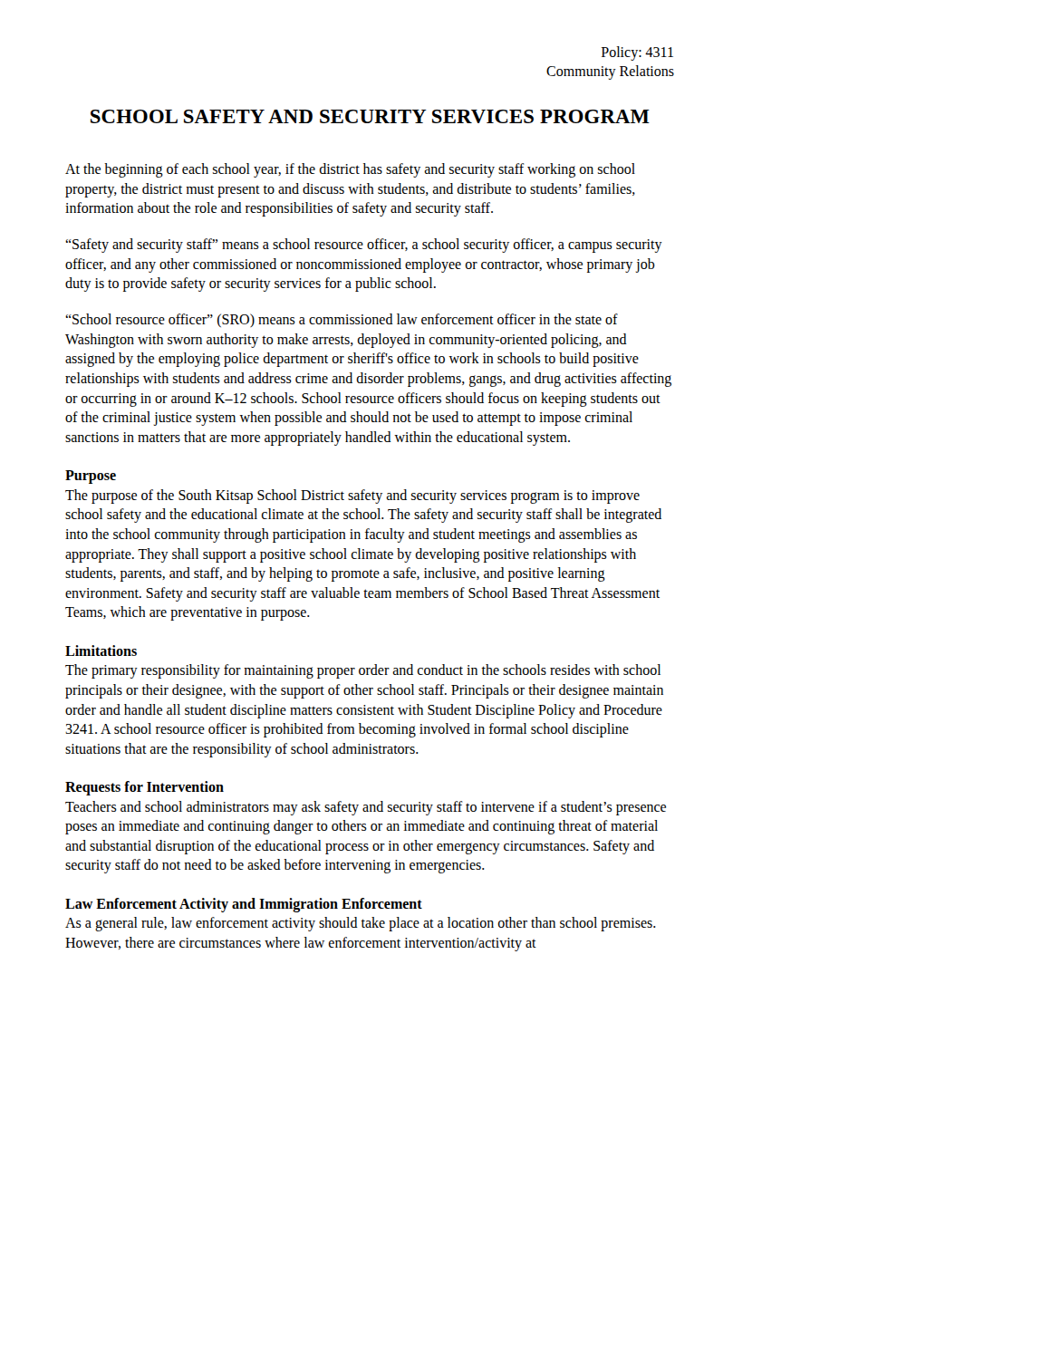Policy: 4311
Community Relations
SCHOOL SAFETY AND SECURITY SERVICES PROGRAM
At the beginning of each school year, if the district has safety and security staff working on school property, the district must present to and discuss with students, and distribute to students’ families, information about the role and responsibilities of safety and security staff.
“Safety and security staff” means a school resource officer, a school security officer, a campus security officer, and any other commissioned or noncommissioned employee or contractor, whose primary job duty is to provide safety or security services for a public school.
“School resource officer” (SRO) means a commissioned law enforcement officer in the state of Washington with sworn authority to make arrests, deployed in community-oriented policing, and assigned by the employing police department or sheriff's office to work in schools to build positive relationships with students and address crime and disorder problems, gangs, and drug activities affecting or occurring in or around K–12 schools. School resource officers should focus on keeping students out of the criminal justice system when possible and should not be used to attempt to impose criminal sanctions in matters that are more appropriately handled within the educational system.
Purpose
The purpose of the South Kitsap School District safety and security services program is to improve school safety and the educational climate at the school. The safety and security staff shall be integrated into the school community through participation in faculty and student meetings and assemblies as appropriate. They shall support a positive school climate by developing positive relationships with students, parents, and staff, and by helping to promote a safe, inclusive, and positive learning environment. Safety and security staff are valuable team members of School Based Threat Assessment Teams, which are preventative in purpose.
Limitations
The primary responsibility for maintaining proper order and conduct in the schools resides with school principals or their designee, with the support of other school staff. Principals or their designee maintain order and handle all student discipline matters consistent with Student Discipline Policy and Procedure 3241. A school resource officer is prohibited from becoming involved in formal school discipline situations that are the responsibility of school administrators.
Requests for Intervention
Teachers and school administrators may ask safety and security staff to intervene if a student’s presence poses an immediate and continuing danger to others or an immediate and continuing threat of material and substantial disruption of the educational process or in other emergency circumstances. Safety and security staff do not need to be asked before intervening in emergencies.
Law Enforcement Activity and Immigration Enforcement
As a general rule, law enforcement activity should take place at a location other than school premises. However, there are circumstances where law enforcement intervention/activity at